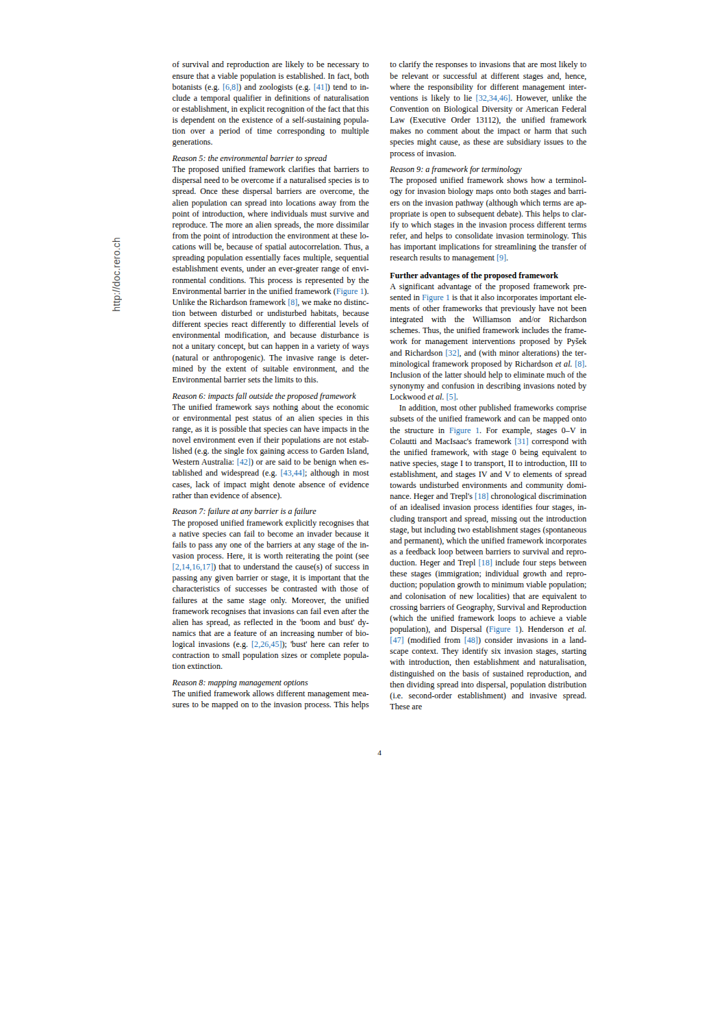http://doc.rero.ch
of survival and reproduction are likely to be necessary to ensure that a viable population is established. In fact, both botanists (e.g. [6,8]) and zoologists (e.g. [41]) tend to include a temporal qualifier in definitions of naturalisation or establishment, in explicit recognition of the fact that this is dependent on the existence of a self-sustaining population over a period of time corresponding to multiple generations.
Reason 5: the environmental barrier to spread
The proposed unified framework clarifies that barriers to dispersal need to be overcome if a naturalised species is to spread. Once these dispersal barriers are overcome, the alien population can spread into locations away from the point of introduction, where individuals must survive and reproduce. The more an alien spreads, the more dissimilar from the point of introduction the environment at these locations will be, because of spatial autocorrelation. Thus, a spreading population essentially faces multiple, sequential establishment events, under an ever-greater range of environmental conditions. This process is represented by the Environmental barrier in the unified framework (Figure 1). Unlike the Richardson framework [8], we make no distinction between disturbed or undisturbed habitats, because different species react differently to differential levels of environmental modification, and because disturbance is not a unitary concept, but can happen in a variety of ways (natural or anthropogenic). The invasive range is determined by the extent of suitable environment, and the Environmental barrier sets the limits to this.
Reason 6: impacts fall outside the proposed framework
The unified framework says nothing about the economic or environmental pest status of an alien species in this range, as it is possible that species can have impacts in the novel environment even if their populations are not established (e.g. the single fox gaining access to Garden Island, Western Australia: [42]) or are said to be benign when established and widespread (e.g. [43,44]; although in most cases, lack of impact might denote absence of evidence rather than evidence of absence).
Reason 7: failure at any barrier is a failure
The proposed unified framework explicitly recognises that a native species can fail to become an invader because it fails to pass any one of the barriers at any stage of the invasion process. Here, it is worth reiterating the point (see [2,14,16,17]) that to understand the cause(s) of success in passing any given barrier or stage, it is important that the characteristics of successes be contrasted with those of failures at the same stage only. Moreover, the unified framework recognises that invasions can fail even after the alien has spread, as reflected in the 'boom and bust' dynamics that are a feature of an increasing number of biological invasions (e.g. [2,26,45]); 'bust' here can refer to contraction to small population sizes or complete population extinction.
Reason 8: mapping management options
The unified framework allows different management measures to be mapped on to the invasion process. This helps to clarify the responses to invasions that are most likely to be relevant or successful at different stages and, hence, where the responsibility for different management interventions is likely to lie [32,34,46]. However, unlike the Convention on Biological Diversity or American Federal Law (Executive Order 13112), the unified framework makes no comment about the impact or harm that such species might cause, as these are subsidiary issues to the process of invasion.
Reason 9: a framework for terminology
The proposed unified framework shows how a terminology for invasion biology maps onto both stages and barriers on the invasion pathway (although which terms are appropriate is open to subsequent debate). This helps to clarify to which stages in the invasion process different terms refer, and helps to consolidate invasion terminology. This has important implications for streamlining the transfer of research results to management [9].
Further advantages of the proposed framework
A significant advantage of the proposed framework presented in Figure 1 is that it also incorporates important elements of other frameworks that previously have not been integrated with the Williamson and/or Richardson schemes. Thus, the unified framework includes the framework for management interventions proposed by Pyšek and Richardson [32], and (with minor alterations) the terminological framework proposed by Richardson et al. [8]. Inclusion of the latter should help to eliminate much of the synonymy and confusion in describing invasions noted by Lockwood et al. [5].
In addition, most other published frameworks comprise subsets of the unified framework and can be mapped onto the structure in Figure 1. For example, stages 0–V in Colautti and MacIsaac's framework [31] correspond with the unified framework, with stage 0 being equivalent to native species, stage I to transport, II to introduction, III to establishment, and stages IV and V to elements of spread towards undisturbed environments and community dominance. Heger and Trepl's [18] chronological discrimination of an idealised invasion process identifies four stages, including transport and spread, missing out the introduction stage, but including two establishment stages (spontaneous and permanent), which the unified framework incorporates as a feedback loop between barriers to survival and reproduction. Heger and Trepl [18] include four steps between these stages (immigration; individual growth and reproduction; population growth to minimum viable population; and colonisation of new localities) that are equivalent to crossing barriers of Geography, Survival and Reproduction (which the unified framework loops to achieve a viable population), and Dispersal (Figure 1). Henderson et al. [47] (modified from [48]) consider invasions in a landscape context. They identify six invasion stages, starting with introduction, then establishment and naturalisation, distinguished on the basis of sustained reproduction, and then dividing spread into dispersal, population distribution (i.e. second-order establishment) and invasive spread. These are
4